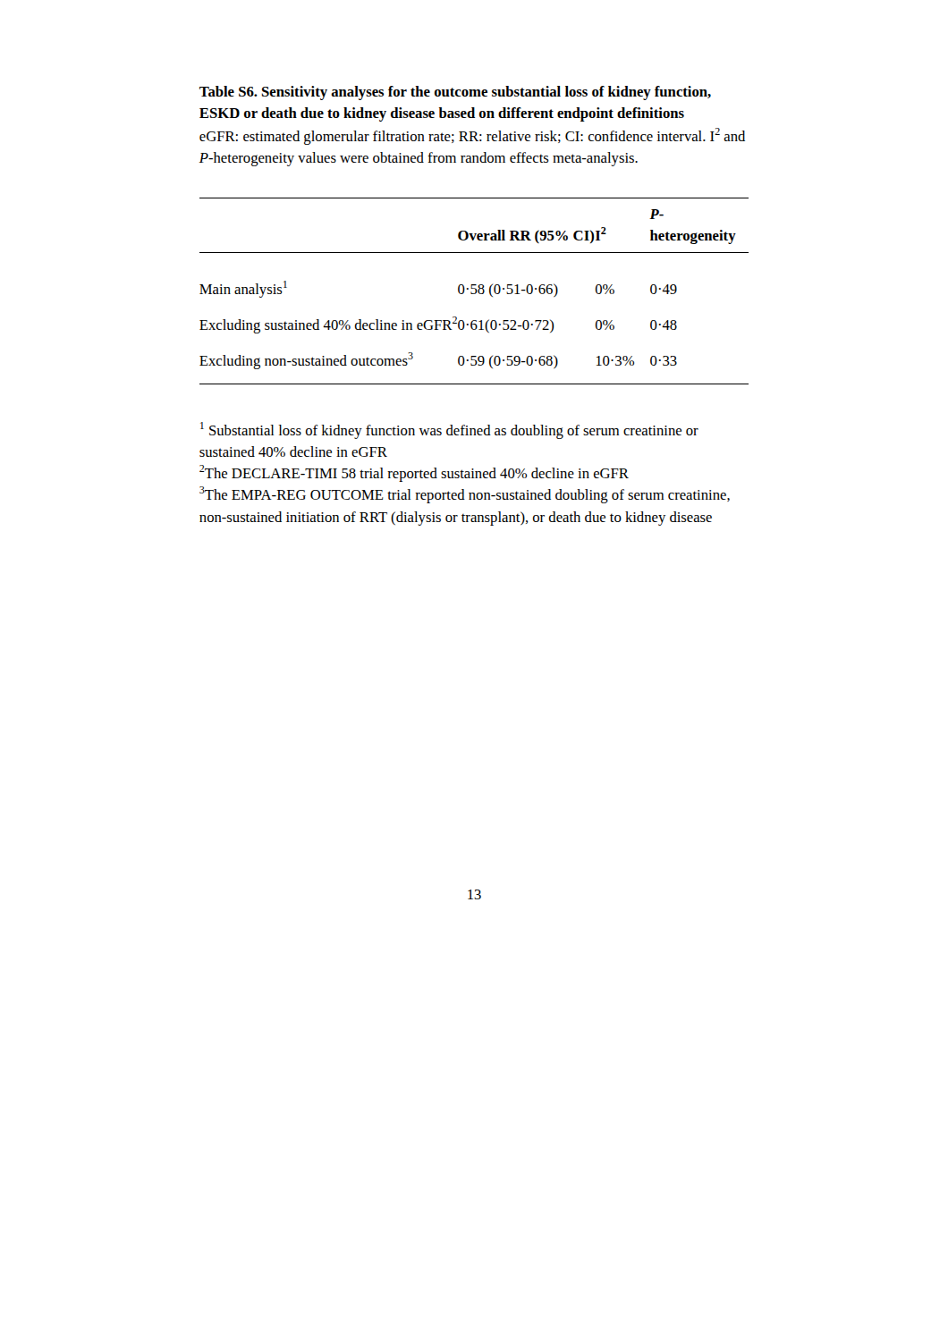Table S6. Sensitivity analyses for the outcome substantial loss of kidney function, ESKD or death due to kidney disease based on different endpoint definitions
eGFR: estimated glomerular filtration rate; RR: relative risk; CI: confidence interval. I2 and P-heterogeneity values were obtained from random effects meta-analysis.
| | Overall RR (95% CI) | I 2 | P -heterogeneity |
| --- | --- | --- | --- |
| Main analysis 1 | 0·58 (0·51-0·66) | 0% | 0·49 |
| Excluding sustained 40% decline in eGFR 2 | 0·61(0·52-0·72) | 0% | 0·48 |
| Excluding non-sustained outcomes 3 | 0·59 (0·59-0·68) | 10·3% | 0·33 |
1 Substantial loss of kidney function was defined as doubling of serum creatinine or sustained 40% decline in eGFR
2The DECLARE-TIMI 58 trial reported sustained 40% decline in eGFR
3The EMPA-REG OUTCOME trial reported non-sustained doubling of serum creatinine, non-sustained initiation of RRT (dialysis or transplant), or death due to kidney disease
13